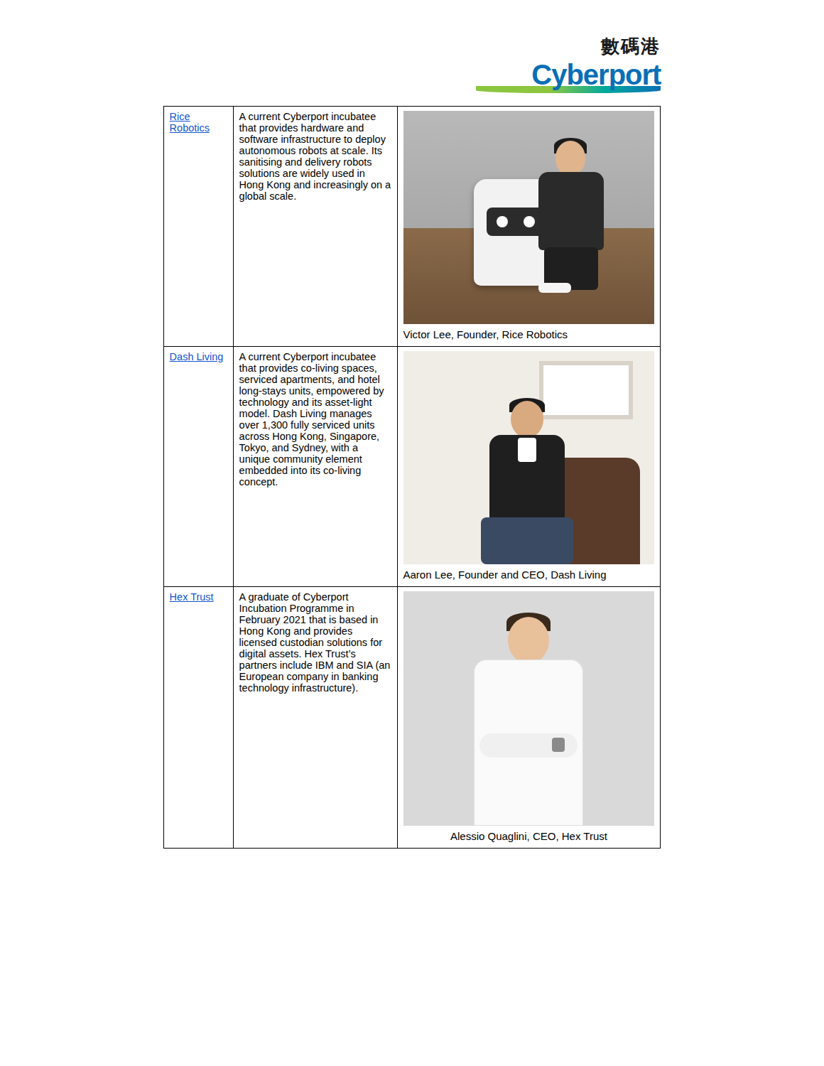數碼港
Cyber port
| Rice Robotics | A current Cyberport incubatee that provides hardware and software infrastructure to deploy autonomous robots at scale. Its sanitising and delivery robots solutions are widely used in Hong Kong and increasingly on a global scale. | Victor Lee, Founder, Rice Robotics |
| Dash Living | A current Cyberport incubatee that provides co-living spaces, serviced apartments, and hotel long-stays units, empowered by technology and its asset-light model. Dash Living manages over 1,300 fully serviced units across Hong Kong, Singapore, Tokyo, and Sydney, with a unique community element embedded into its co-living concept. | Aaron Lee, Founder and CEO, Dash Living |
| Hex Trust | A graduate of Cyberport Incubation Programme in February 2021 that is based in Hong Kong and provides licensed custodian solutions for digital assets. Hex Trust’s partners include IBM and SIA (an European company in banking technology infrastructure). | Alessio Quaglini, CEO, Hex Trust |